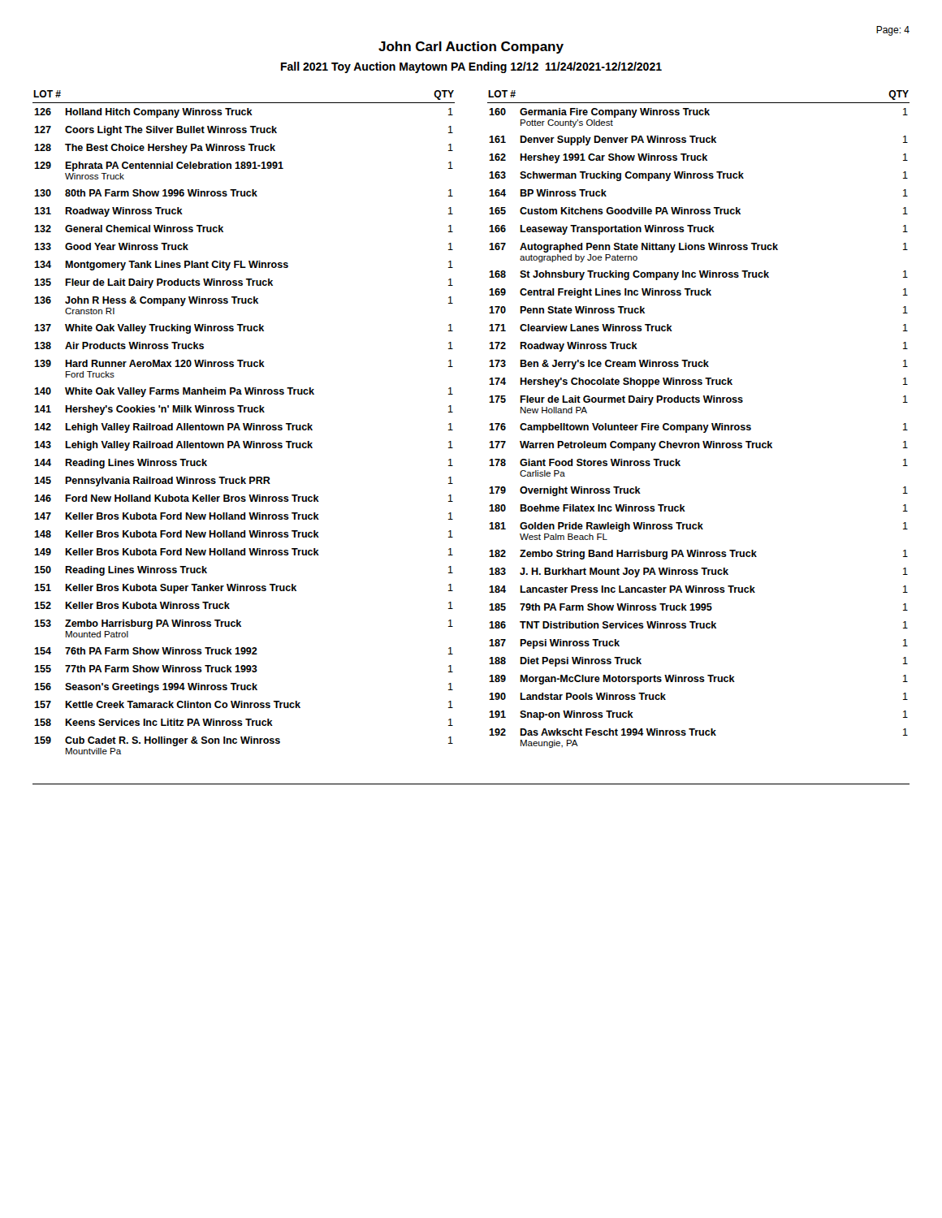Page: 4
John Carl Auction Company
Fall 2021 Toy Auction Maytown PA Ending 12/12 11/24/2021-12/12/2021
| LOT # | QTY |
| --- | --- |
| 126 | Holland Hitch Company Winross Truck | 1 |
| 127 | Coors Light The Silver Bullet Winross Truck | 1 |
| 128 | The Best Choice Hershey Pa Winross Truck | 1 |
| 129 | Ephrata PA Centennial Celebration 1891-1991 Winross Truck | 1 |
| 130 | 80th PA Farm Show 1996 Winross Truck | 1 |
| 131 | Roadway Winross Truck | 1 |
| 132 | General Chemical Winross Truck | 1 |
| 133 | Good Year Winross Truck | 1 |
| 134 | Montgomery Tank Lines Plant City FL Winross | 1 |
| 135 | Fleur de Lait Dairy Products Winross Truck | 1 |
| 136 | John R Hess & Company Winross Truck Cranston RI | 1 |
| 137 | White Oak Valley Trucking Winross Truck | 1 |
| 138 | Air Products Winross Trucks | 1 |
| 139 | Hard Runner AeroMax 120 Winross Truck Ford Trucks | 1 |
| 140 | White Oak Valley Farms Manheim Pa Winross Truck | 1 |
| 141 | Hershey's Cookies 'n' Milk Winross Truck | 1 |
| 142 | Lehigh Valley Railroad Allentown PA Winross Truck | 1 |
| 143 | Lehigh Valley Railroad Allentown PA Winross Truck | 1 |
| 144 | Reading Lines Winross Truck | 1 |
| 145 | Pennsylvania Railroad Winross Truck PRR | 1 |
| 146 | Ford New Holland Kubota Keller Bros Winross Truck | 1 |
| 147 | Keller Bros Kubota Ford New Holland Winross Truck | 1 |
| 148 | Keller Bros Kubota Ford New Holland Winross Truck | 1 |
| 149 | Keller Bros Kubota Ford New Holland Winross Truck | 1 |
| 150 | Reading Lines Winross Truck | 1 |
| 151 | Keller Bros Kubota Super Tanker Winross Truck | 1 |
| 152 | Keller Bros Kubota Winross Truck | 1 |
| 153 | Zembo Harrisburg PA Winross Truck Mounted Patrol | 1 |
| 154 | 76th PA Farm Show Winross Truck 1992 | 1 |
| 155 | 77th PA Farm Show Winross Truck 1993 | 1 |
| 156 | Season's Greetings 1994 Winross Truck | 1 |
| 157 | Kettle Creek Tamarack Clinton Co Winross Truck | 1 |
| 158 | Keens Services Inc Lititz PA Winross Truck | 1 |
| 159 | Cub Cadet R. S. Hollinger & Son Inc Winross Mountville Pa | 1 |
| LOT # | QTY |
| --- | --- |
| 160 | Germania Fire Company Winross Truck Potter County's Oldest | 1 |
| 161 | Denver Supply Denver PA Winross Truck | 1 |
| 162 | Hershey 1991 Car Show Winross Truck | 1 |
| 163 | Schwerman Trucking Company Winross Truck | 1 |
| 164 | BP Winross Truck | 1 |
| 165 | Custom Kitchens Goodville PA Winross Truck | 1 |
| 166 | Leaseway Transportation Winross Truck | 1 |
| 167 | Autographed Penn State Nittany Lions Winross Truck autographed by Joe Paterno | 1 |
| 168 | St Johnsbury Trucking Company Inc Winross Truck | 1 |
| 169 | Central Freight Lines Inc Winross Truck | 1 |
| 170 | Penn State Winross Truck | 1 |
| 171 | Clearview Lanes Winross Truck | 1 |
| 172 | Roadway Winross Truck | 1 |
| 173 | Ben & Jerry's Ice Cream Winross Truck | 1 |
| 174 | Hershey's Chocolate Shoppe Winross Truck | 1 |
| 175 | Fleur de Lait Gourmet Dairy Products Winross New Holland PA | 1 |
| 176 | Campbelltown Volunteer Fire Company Winross | 1 |
| 177 | Warren Petroleum Company Chevron Winross Truck | 1 |
| 178 | Giant Food Stores Winross Truck Carlisle Pa | 1 |
| 179 | Overnight Winross Truck | 1 |
| 180 | Boehme Filatex Inc Winross Truck | 1 |
| 181 | Golden Pride Rawleigh Winross Truck West Palm Beach FL | 1 |
| 182 | Zembo String Band Harrisburg PA Winross Truck | 1 |
| 183 | J. H. Burkhart Mount Joy PA Winross Truck | 1 |
| 184 | Lancaster Press Inc Lancaster PA Winross Truck | 1 |
| 185 | 79th PA Farm Show Winross Truck 1995 | 1 |
| 186 | TNT Distribution Services Winross Truck | 1 |
| 187 | Pepsi Winross Truck | 1 |
| 188 | Diet Pepsi Winross Truck | 1 |
| 189 | Morgan-McClure Motorsports Winross Truck | 1 |
| 190 | Landstar Pools Winross Truck | 1 |
| 191 | Snap-on Winross Truck | 1 |
| 192 | Das Awkscht Fescht 1994 Winross Truck Maeungie, PA | 1 |